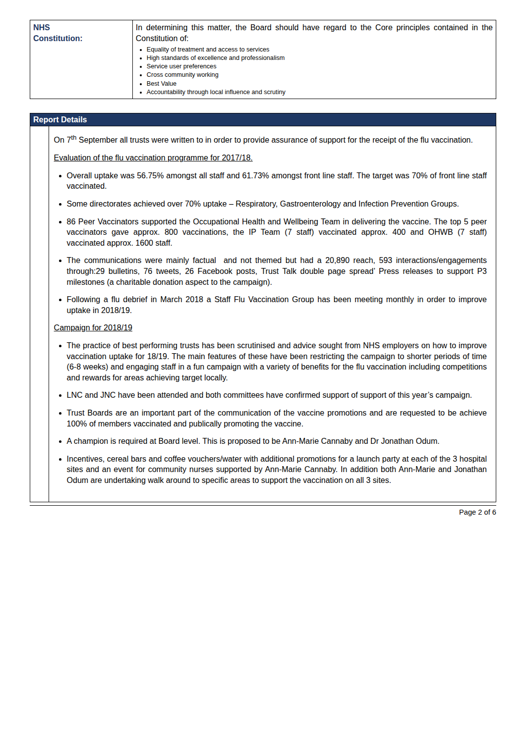| NHS Constitution: | In determining this matter, the Board should have regard to the Core principles contained in the Constitution of: Equality of treatment and access to services High standards of excellence and professionalism Service user preferences Cross community working Best Value Accountability through local influence and scrutiny |
Report Details
| | On 7 th September all trusts were written to in order to provide assurance of support for the receipt of the flu vaccination. Evaluation of the flu vaccination programme for 2017/18. Overall uptake was 56.75% amongst all staff and 61.73% amongst front line staff. The target was 70% of front line staff vaccinated. Some directorates achieved over 70% uptake – Respiratory, Gastroenterology and Infection Prevention Groups. 86 Peer Vaccinators supported the Occupational Health and Wellbeing Team in delivering the vaccine. The top 5 peer vaccinators gave approx. 800 vaccinations, the IP Team (7 staff) vaccinated approx. 400 and OHWB (7 staff) vaccinated approx. 1600 staff. The communications were mainly factual and not themed but had a 20,890 reach, 593 interactions/engagements through:29 bulletins, 76 tweets, 26 Facebook posts, Trust Talk double page spread’ Press releases to support P3 milestones (a charitable donation aspect to the campaign). Following a flu debrief in March 2018 a Staff Flu Vaccination Group has been meeting monthly in order to improve uptake in 2018/19. Campaign for 2018/19 The practice of best performing trusts has been scrutinised and advice sought from NHS employers on how to improve vaccination uptake for 18/19. The main features of these have been restricting the campaign to shorter periods of time (6-8 weeks) and engaging staff in a fun campaign with a variety of benefits for the flu vaccination including competitions and rewards for areas achieving target locally. LNC and JNC have been attended and both committees have confirmed support of support of this year’s campaign. Trust Boards are an important part of the communication of the vaccine promotions and are requested to be achieve 100% of members vaccinated and publically promoting the vaccine. A champion is required at Board level. This is proposed to be Ann-Marie Cannaby and Dr Jonathan Odum. Incentives, cereal bars and coffee vouchers/water with additional promotions for a launch party at each of the 3 hospital sites and an event for community nurses supported by Ann-Marie Cannaby. In addition both Ann-Marie and Jonathan Odum are undertaking walk around to specific areas to support the vaccination on all 3 sites. |
Page 2 of 6